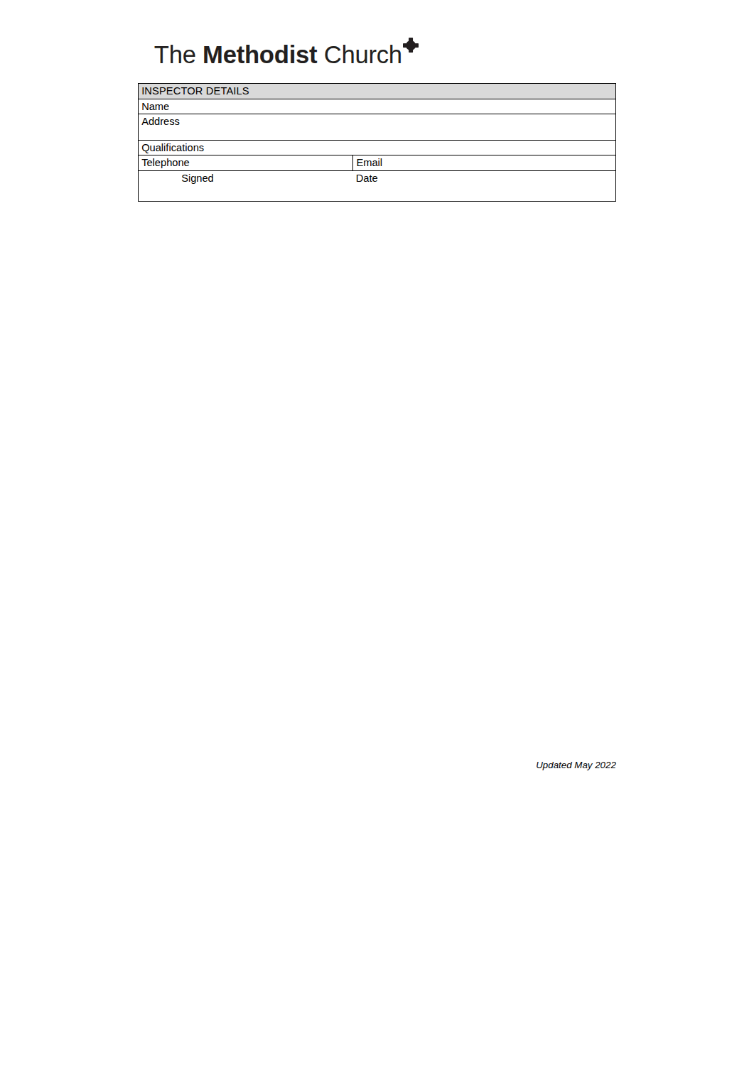The Methodist Church
| INSPECTOR DETAILS |
| --- |
| Name |
| Address |
| Qualifications |
| Telephone | Email |
| Signed Date |
Updated May 2022